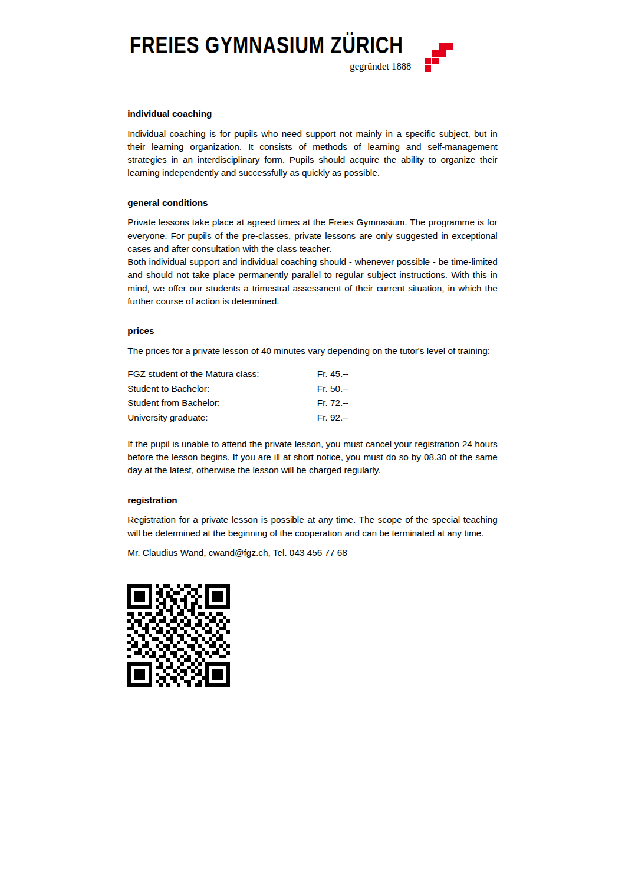FREIES GYMNASIUM ZÜRICH
gegründet 1888
individual coaching
Individual coaching is for pupils who need support not mainly in a specific subject, but in their learning organization. It consists of methods of learning and self-management strategies in an interdisciplinary form. Pupils should acquire the ability to organize their learning independently and successfully as quickly as possible.
general conditions
Private lessons take place at agreed times at the Freies Gymnasium. The programme is for everyone. For pupils of the pre-classes, private lessons are only suggested in exceptional cases and after consultation with the class teacher.
Both individual support and individual coaching should - whenever possible - be time-limited and should not take place permanently parallel to regular subject instructions. With this in mind, we offer our students a trimestral assessment of their current situation, in which the further course of action is determined.
prices
The prices for a private lesson of 40 minutes vary depending on the tutor's level of training:
| FGZ student of the Matura class: | Fr. 45.-- |
| Student to Bachelor: | Fr. 50.-- |
| Student from Bachelor: | Fr. 72.-- |
| University graduate: | Fr. 92.-- |
If the pupil is unable to attend the private lesson, you must cancel your registration 24 hours before the lesson begins. If you are ill at short notice, you must do so by 08.30 of the same day at the latest, otherwise the lesson will be charged regularly.
registration
Registration for a private lesson is possible at any time. The scope of the special teaching will be determined at the beginning of the cooperation and can be terminated at any time.
Mr. Claudius Wand, cwand@fgz.ch, Tel. 043 456 77 68